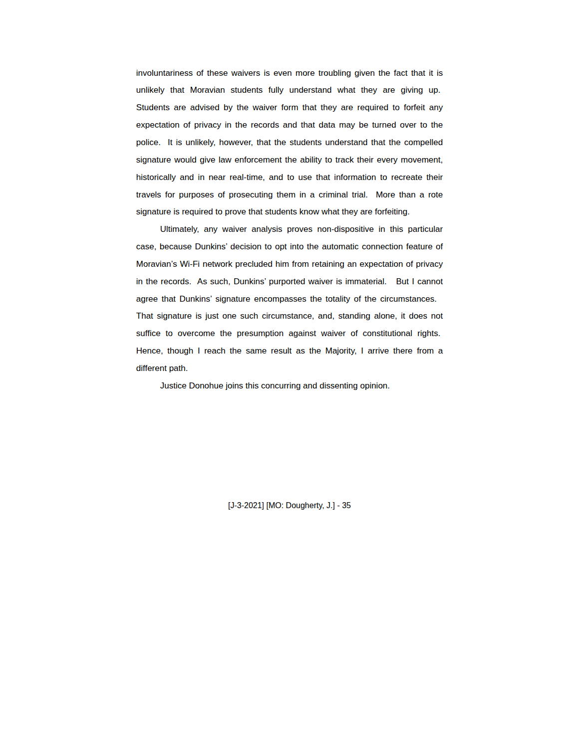involuntariness of these waivers is even more troubling given the fact that it is unlikely that Moravian students fully understand what they are giving up. Students are advised by the waiver form that they are required to forfeit any expectation of privacy in the records and that data may be turned over to the police. It is unlikely, however, that the students understand that the compelled signature would give law enforcement the ability to track their every movement, historically and in near real-time, and to use that information to recreate their travels for purposes of prosecuting them in a criminal trial. More than a rote signature is required to prove that students know what they are forfeiting.
Ultimately, any waiver analysis proves non-dispositive in this particular case, because Dunkins’ decision to opt into the automatic connection feature of Moravian’s Wi-Fi network precluded him from retaining an expectation of privacy in the records. As such, Dunkins’ purported waiver is immaterial. But I cannot agree that Dunkins’ signature encompasses the totality of the circumstances. That signature is just one such circumstance, and, standing alone, it does not suffice to overcome the presumption against waiver of constitutional rights. Hence, though I reach the same result as the Majority, I arrive there from a different path.
Justice Donohue joins this concurring and dissenting opinion.
[J-3-2021] [MO: Dougherty, J.] - 35